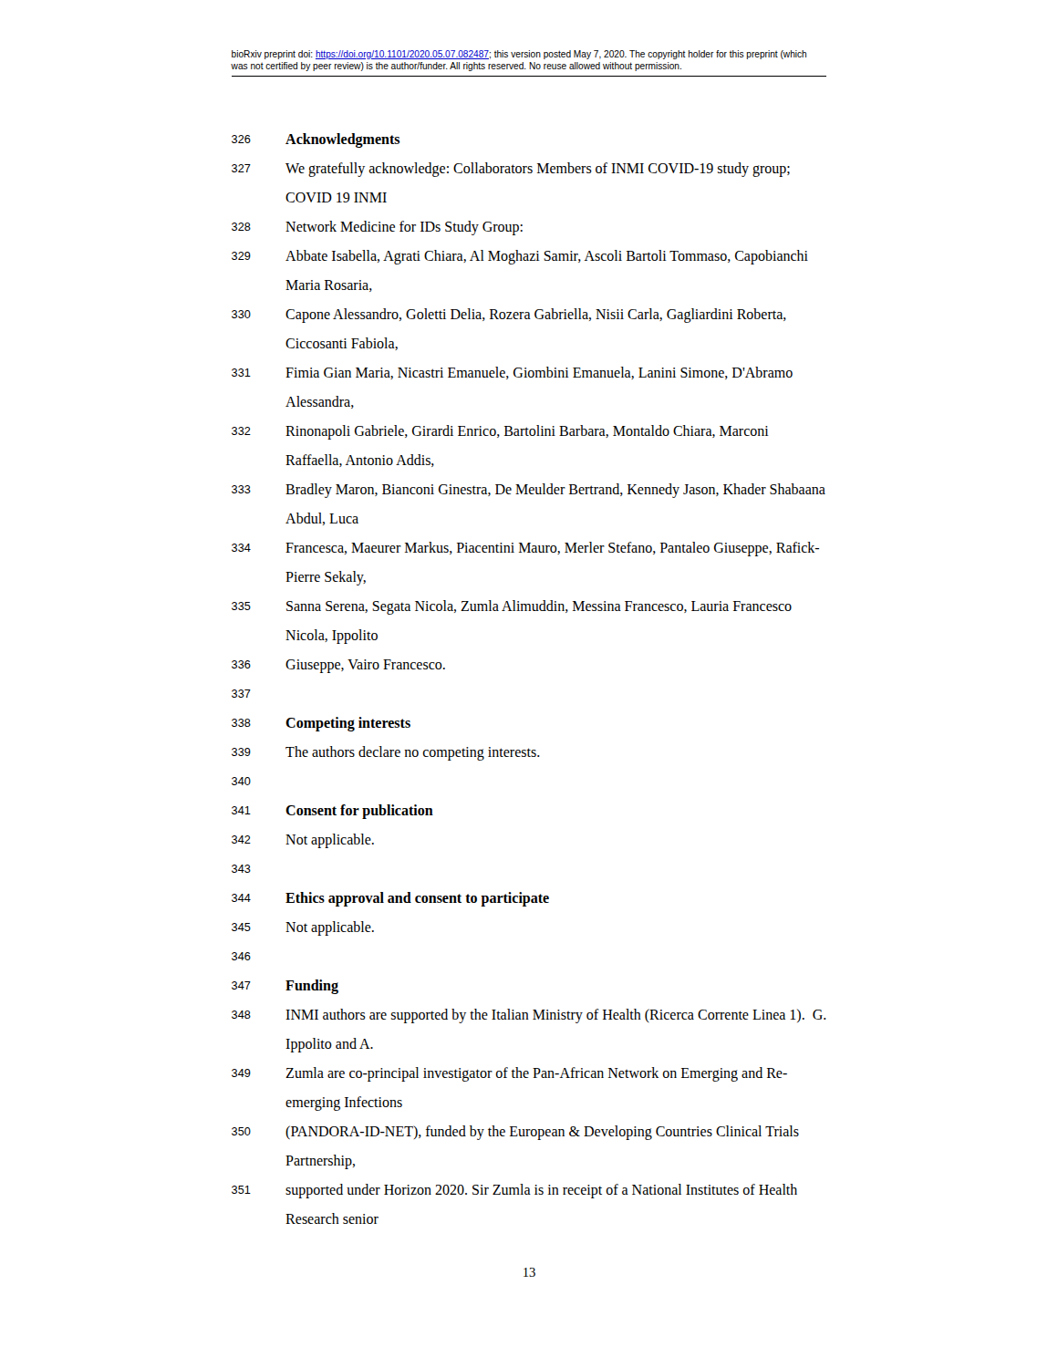bioRxiv preprint doi: https://doi.org/10.1101/2020.05.07.082487; this version posted May 7, 2020. The copyright holder for this preprint (which was not certified by peer review) is the author/funder. All rights reserved. No reuse allowed without permission.
326
Acknowledgments
327
We gratefully acknowledge: Collaborators Members of INMI COVID-19 study group; COVID 19 INMI
328
Network Medicine for IDs Study Group:
329
Abbate Isabella, Agrati Chiara, Al Moghazi Samir, Ascoli Bartoli Tommaso, Capobianchi Maria Rosaria,
330
Capone Alessandro, Goletti Delia, Rozera Gabriella, Nisii Carla, Gagliardini Roberta, Ciccosanti Fabiola,
331
Fimia Gian Maria, Nicastri Emanuele, Giombini Emanuela, Lanini Simone, D'Abramo Alessandra,
332
Rinonapoli Gabriele, Girardi Enrico, Bartolini Barbara, Montaldo Chiara, Marconi Raffaella, Antonio Addis,
333
Bradley Maron, Bianconi Ginestra, De Meulder Bertrand, Kennedy Jason, Khader Shabaana Abdul, Luca
334
Francesca, Maeurer Markus, Piacentini Mauro, Merler Stefano, Pantaleo Giuseppe, Rafick-Pierre Sekaly,
335
Sanna Serena, Segata Nicola, Zumla Alimuddin, Messina Francesco, Lauria Francesco Nicola, Ippolito
336
Giuseppe, Vairo Francesco.
337
338
Competing interests
339
The authors declare no competing interests.
340
341
Consent for publication
342
Not applicable.
343
344
Ethics approval and consent to participate
345
Not applicable.
346
347
Funding
348
INMI authors are supported by the Italian Ministry of Health (Ricerca Corrente Linea 1). G. Ippolito and A.
349
Zumla are co-principal investigator of the Pan-African Network on Emerging and Re-emerging Infections
350
(PANDORA-ID-NET), funded by the European & Developing Countries Clinical Trials Partnership,
351
supported under Horizon 2020. Sir Zumla is in receipt of a National Institutes of Health Research senior
13